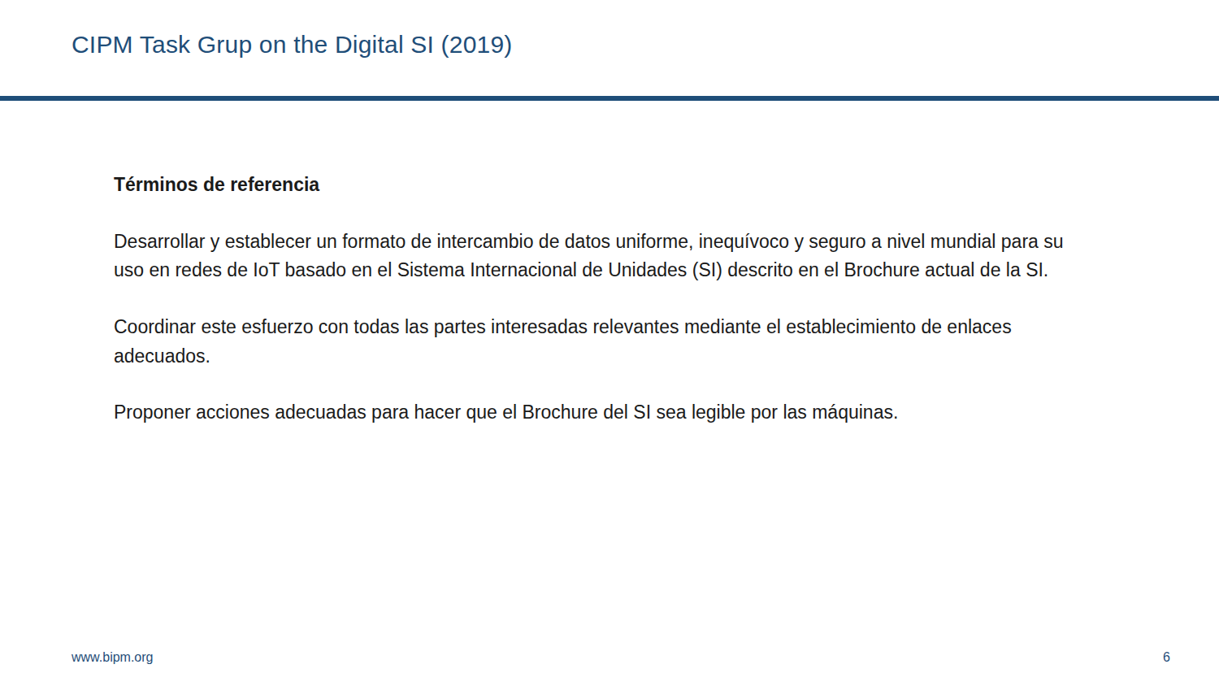CIPM Task Grup on the Digital SI (2019)
Términos de referencia
Desarrollar y establecer un formato de intercambio de datos uniforme, inequívoco y seguro a nivel mundial para su uso en redes de IoT basado en el Sistema Internacional de Unidades (SI) descrito en el Brochure actual de la SI.
Coordinar este esfuerzo con todas las partes interesadas relevantes mediante el establecimiento de enlaces adecuados.
Proponer acciones adecuadas para hacer que el Brochure del SI sea legible por las máquinas.
www.bipm.org
6